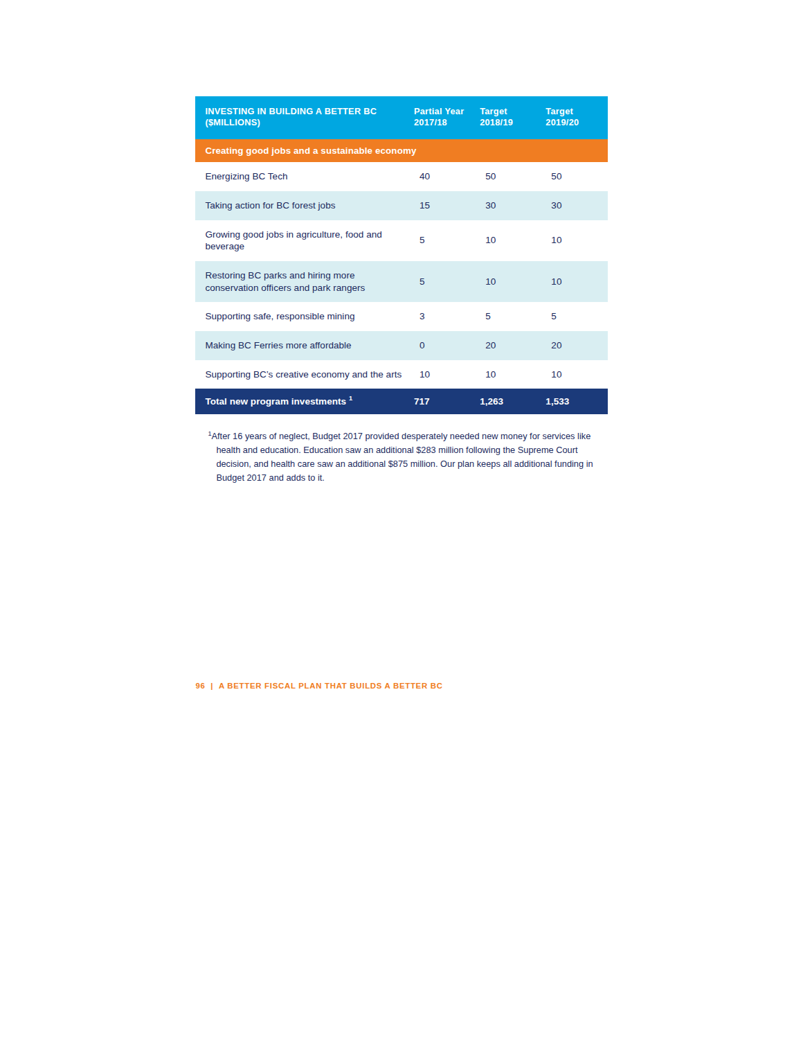| INVESTING IN BUILDING A BETTER BC ($MILLIONS) | Partial Year 2017/18 | Target 2018/19 | Target 2019/20 |
| --- | --- | --- | --- |
| Creating good jobs and a sustainable economy |
| Energizing BC Tech | 40 | 50 | 50 |
| Taking action for BC forest jobs | 15 | 30 | 30 |
| Growing good jobs in agriculture, food and beverage | 5 | 10 | 10 |
| Restoring BC parks and hiring more conservation officers and park rangers | 5 | 10 | 10 |
| Supporting safe, responsible mining | 3 | 5 | 5 |
| Making BC Ferries more affordable | 0 | 20 | 20 |
| Supporting BC’s creative economy and the arts | 10 | 10 | 10 |
| Total new program investments 1 | 717 | 1,263 | 1,533 |
1After 16 years of neglect, Budget 2017 provided desperately needed new money for services like health and education. Education saw an additional $283 million following the Supreme Court decision, and health care saw an additional $875 million. Our plan keeps all additional funding in Budget 2017 and adds to it.
96 | A BETTER FISCAL PLAN THAT BUILDS A BETTER BC